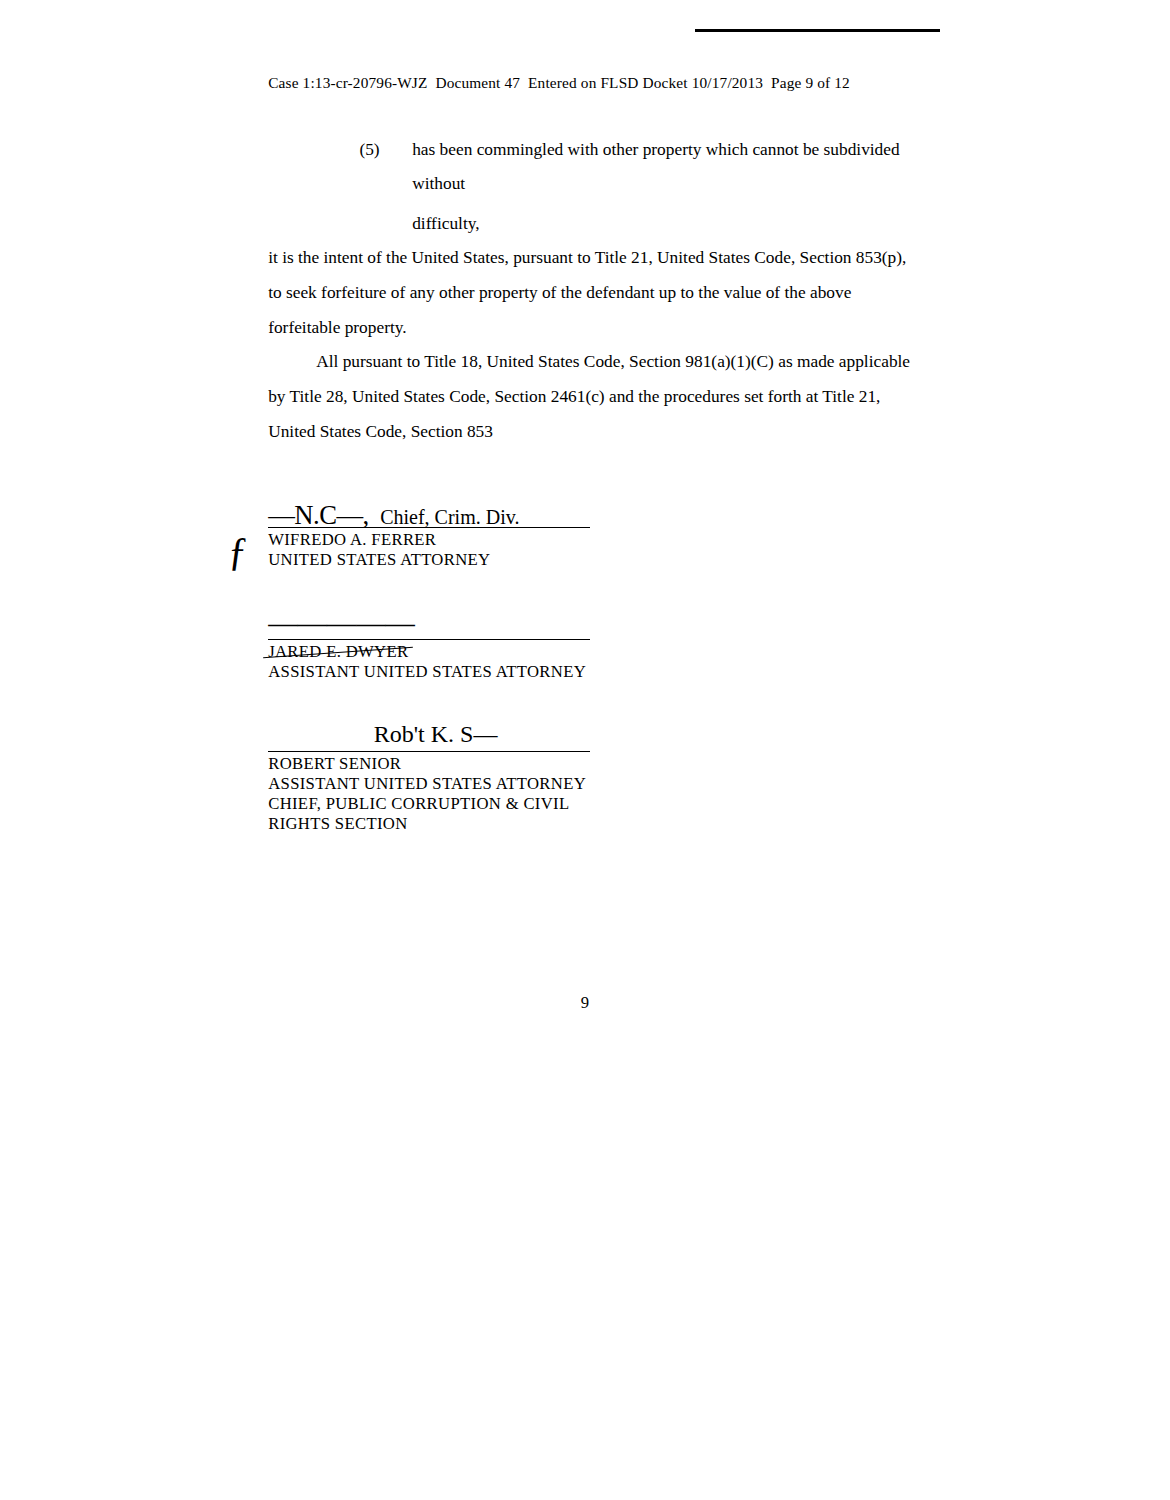Case 1:13-cr-20796-WJZ Document 47 Entered on FLSD Docket 10/17/2013 Page 9 of 12
(5)
has been commingled with other property which cannot be subdivided without
difficulty,
it is the intent of the United States, pursuant to Title 21, United States Code, Section 853(p), to seek forfeiture of any other property of the defendant up to the value of the above forfeitable property.
All pursuant to Title 18, United States Code, Section 981(a)(1)(C) as made applicable by Title 28, United States Code, Section 2461(c) and the procedures set forth at Title 21, United States Code, Section 853
—N.C—, Chief, Crim. Div.
WIFREDO A. FERRER
UNITED STATES ATTORNEY
ƒ
—————
JARED E. DWYER
ASSISTANT UNITED STATES ATTORNEY
Rob't K. S—
ROBERT SENIOR
ASSISTANT UNITED STATES ATTORNEY
CHIEF, PUBLIC CORRUPTION & CIVIL
RIGHTS SECTION
9